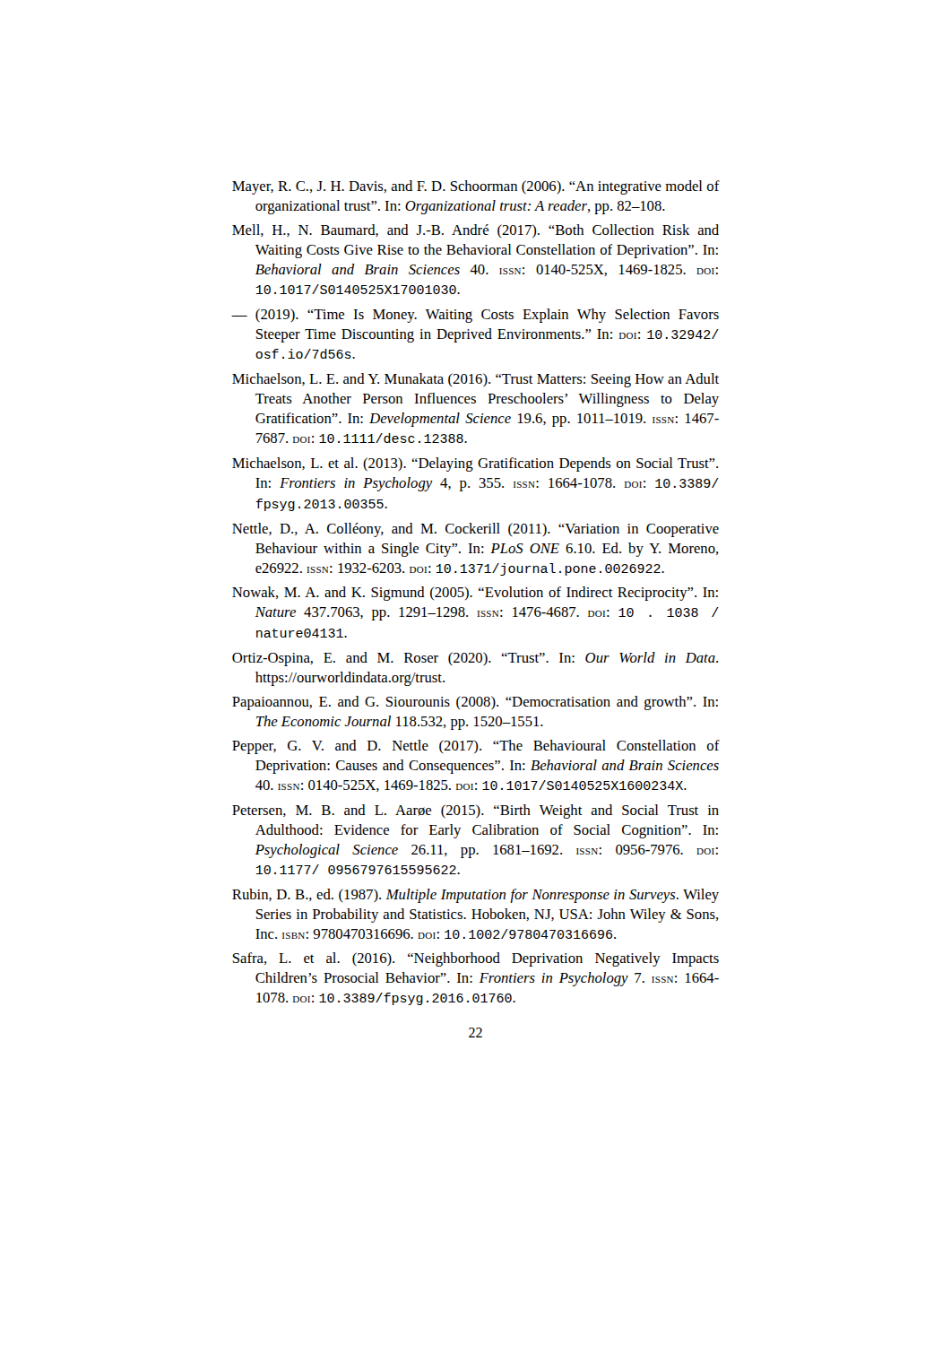Mayer, R. C., J. H. Davis, and F. D. Schoorman (2006). “An integrative model of organizational trust”. In: Organizational trust: A reader, pp. 82–108.
Mell, H., N. Baumard, and J.-B. André (2017). “Both Collection Risk and Waiting Costs Give Rise to the Behavioral Constellation of Deprivation”. In: Behavioral and Brain Sciences 40. issn: 0140-525X, 1469-1825. doi: 10.1017/S0140525X17001030.
— (2019). “Time Is Money. Waiting Costs Explain Why Selection Favors Steeper Time Discounting in Deprived Environments.” In: doi: 10.32942/ osf.io/7d56s.
Michaelson, L. E. and Y. Munakata (2016). “Trust Matters: Seeing How an Adult Treats Another Person Influences Preschoolers’ Willingness to Delay Gratification”. In: Developmental Science 19.6, pp. 1011–1019. issn: 1467-7687. doi: 10.1111/desc.12388.
Michaelson, L. et al. (2013). “Delaying Gratification Depends on Social Trust”. In: Frontiers in Psychology 4, p. 355. issn: 1664-1078. doi: 10.3389/ fpsyg.2013.00355.
Nettle, D., A. Colléony, and M. Cockerill (2011). “Variation in Cooperative Behaviour within a Single City”. In: PLoS ONE 6.10. Ed. by Y. Moreno, e26922. issn: 1932-6203. doi: 10.1371/journal.pone.0026922.
Nowak, M. A. and K. Sigmund (2005). “Evolution of Indirect Reciprocity”. In: Nature 437.7063, pp. 1291–1298. issn: 1476-4687. doi: 10 . 1038 / nature04131.
Ortiz-Ospina, E. and M. Roser (2020). “Trust”. In: Our World in Data. https://ourworldindata.org/trust.
Papaioannou, E. and G. Siourounis (2008). “Democratisation and growth”. In: The Economic Journal 118.532, pp. 1520–1551.
Pepper, G. V. and D. Nettle (2017). “The Behavioural Constellation of Deprivation: Causes and Consequences”. In: Behavioral and Brain Sciences 40. issn: 0140-525X, 1469-1825. doi: 10.1017/S0140525X1600234X.
Petersen, M. B. and L. Aarøe (2015). “Birth Weight and Social Trust in Adulthood: Evidence for Early Calibration of Social Cognition”. In: Psychological Science 26.11, pp. 1681–1692. issn: 0956-7976. doi: 10.1177/ 0956797615595622.
Rubin, D. B., ed. (1987). Multiple Imputation for Nonresponse in Surveys. Wiley Series in Probability and Statistics. Hoboken, NJ, USA: John Wiley & Sons, Inc. isbn: 9780470316696. doi: 10.1002/9780470316696.
Safra, L. et al. (2016). “Neighborhood Deprivation Negatively Impacts Children’s Prosocial Behavior”. In: Frontiers in Psychology 7. issn: 1664-1078. doi: 10.3389/fpsyg.2016.01760.
22